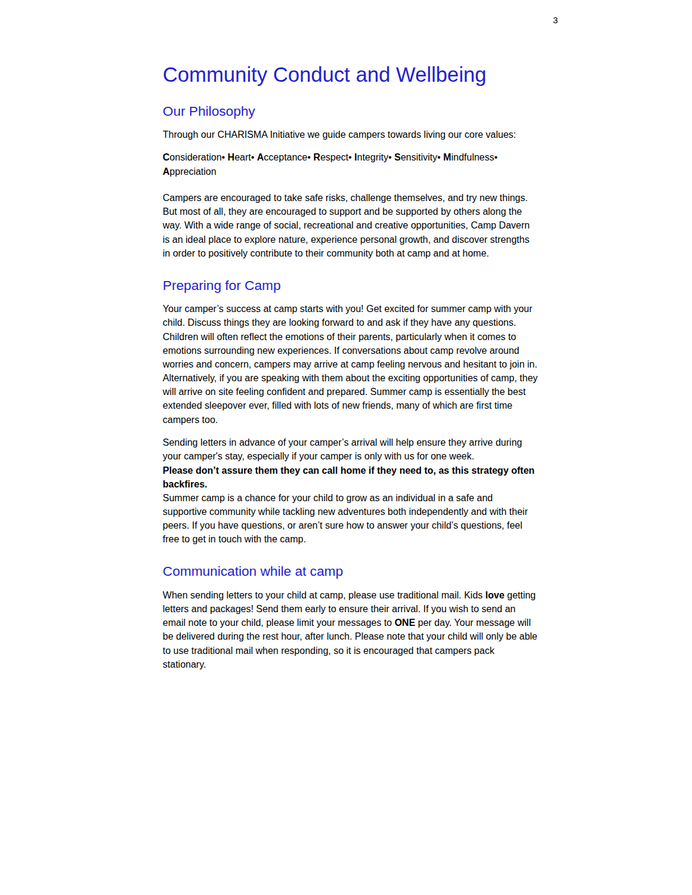3
Community Conduct and Wellbeing
Our Philosophy
Through our CHARISMA Initiative we guide campers towards living our core values:
Consideration• Heart• Acceptance• Respect• Integrity• Sensitivity• Mindfulness• Appreciation
Campers are encouraged to take safe risks, challenge themselves, and try new things. But most of all, they are encouraged to support and be supported by others along the way. With a wide range of social, recreational and creative opportunities, Camp Davern is an ideal place to explore nature, experience personal growth, and discover strengths in order to positively contribute to their community both at camp and at home.
Preparing for Camp
Your camper’s success at camp starts with you! Get excited for summer camp with your child. Discuss things they are looking forward to and ask if they have any questions. Children will often reflect the emotions of their parents, particularly when it comes to emotions surrounding new experiences. If conversations about camp revolve around worries and concern, campers may arrive at camp feeling nervous and hesitant to join in. Alternatively, if you are speaking with them about the exciting opportunities of camp, they will arrive on site feeling confident and prepared. Summer camp is essentially the best extended sleepover ever, filled with lots of new friends, many of which are first time campers too.
Sending letters in advance of your camper’s arrival will help ensure they arrive during your camper's stay, especially if your camper is only with us for one week.
Please don’t assure them they can call home if they need to, as this strategy often backfires.
Summer camp is a chance for your child to grow as an individual in a safe and supportive community while tackling new adventures both independently and with their peers. If you have questions, or aren’t sure how to answer your child’s questions, feel free to get in touch with the camp.
Communication while at camp
When sending letters to your child at camp, please use traditional mail. Kids love getting letters and packages! Send them early to ensure their arrival. If you wish to send an email note to your child, please limit your messages to ONE per day. Your message will be delivered during the rest hour, after lunch. Please note that your child will only be able to use traditional mail when responding, so it is encouraged that campers pack stationary.